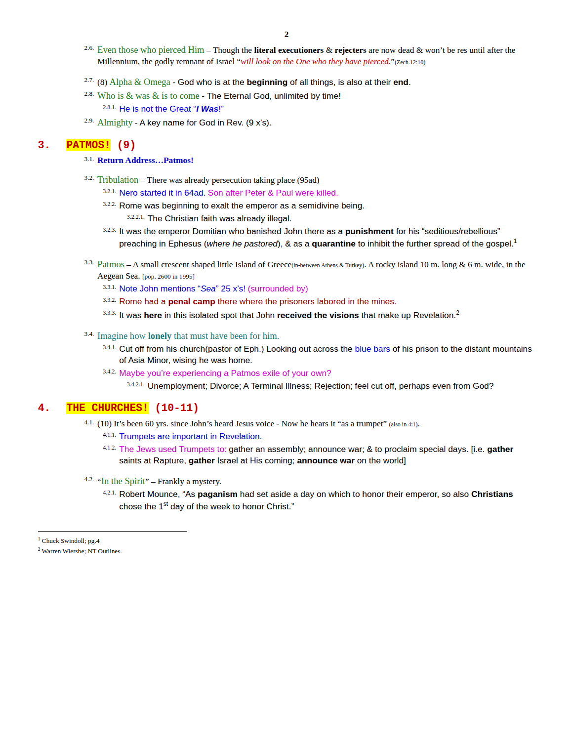2
2.6.
Even those who pierced Him – Though the literal executioners & rejecters are now dead & won’t be res until after the Millennium, the godly remnant of Israel “will look on the One who they have pierced.”(Zech.12:10)
2.7.
(8) Alpha & Omega - God who is at the beginning of all things, is also at their end.
2.8.
Who is & was & is to come - The Eternal God, unlimited by time!
2.8.1.
He is not the Great “I Was!”
2.9.
Almighty - A key name for God in Rev. (9 x’s).
3.
PATMOS! (9)
3.1.
Return Address…Patmos!
3.2.
Tribulation – There was already persecution taking place (95ad)
3.2.1.
Nero started it in 64ad. Son after Peter & Paul were killed.
3.2.2.
Rome was beginning to exalt the emperor as a semidivine being.
3.2.2.1.
The Christian faith was already illegal.
3.2.3.
It was the emperor Domitian who banished John there as a punishment for his “seditious/rebellious” preaching in Ephesus (where he pastored), & as a quarantine to inhibit the further spread of the gospel.1
3.3.
Patmos – A small crescent shaped little Island of Greece(in-between Athens & Turkey). A rocky island 10 m. long & 6 m. wide, in the Aegean Sea. [pop. 2600 in 1995]
3.3.1.
Note John mentions “Sea” 25 x’s! (surrounded by)
3.3.2.
Rome had a penal camp there where the prisoners labored in the mines.
3.3.3.
It was here in this isolated spot that John received the visions that make up Revelation.2
3.4.
Imagine how lonely that must have been for him.
3.4.1.
Cut off from his church(pastor of Eph.) Looking out across the blue bars of his prison to the distant mountains of Asia Minor, wising he was home.
3.4.2.
Maybe you’re experiencing a Patmos exile of your own?
3.4.2.1.
Unemployment; Divorce; A Terminal Illness; Rejection; feel cut off, perhaps even from God?
4.
THE CHURCHES! (10-11)
4.1.
(10) It’s been 60 yrs. since John’s heard Jesus voice - Now he hears it “as a trumpet” (also in 4:1).
4.1.1.
Trumpets are important in Revelation.
4.1.2.
The Jews used Trumpets to: gather an assembly; announce war; & to proclaim special days. [i.e. gather saints at Rapture, gather Israel at His coming; announce war on the world]
4.2.
“In the Spirit” – Frankly a mystery.
4.2.1.
Robert Mounce, “As paganism had set aside a day on which to honor their emperor, so also Christians chose the 1st day of the week to honor Christ.”
1 Chuck Swindoll; pg.4
2 Warren Wiersbe; NT Outlines.